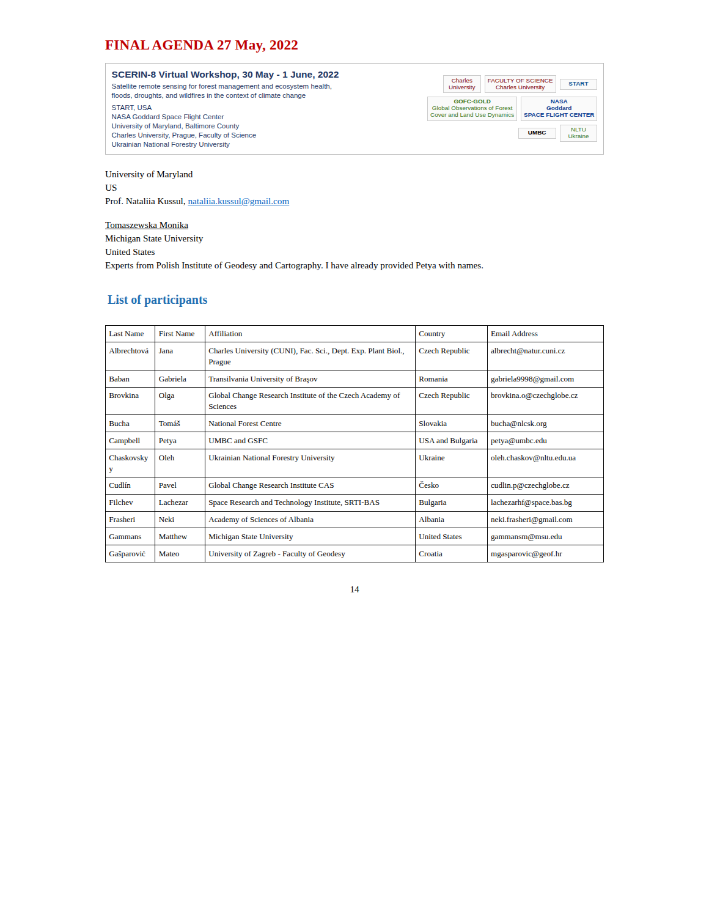FINAL AGENDA 27 May, 2022
SCERIN-8 Virtual Workshop, 30 May - 1 June, 2022 Satellite remote sensing for forest management and ecosystem health,
floods, droughts, and wildfires in the context of climate change START, USA
NASA Goddard Space Flight Center
University of Maryland, Baltimore County
Charles University, Prague, Faculty of Science
Ukrainian National Forestry University
Charles
University
FACULTY OF SCIENCE
Charles University
START
GOFC-GOLD
Global Observations of Forest
Cover and Land Use Dynamics
NASA
Goddard
SPACE FLIGHT CENTER
UMBC
NLTU
Ukraine
University of Maryland
US
Prof. Nataliia Kussul, nataliia.kussul@gmail.com
Tomaszewska Monika
Michigan State University
United States
Experts from Polish Institute of Geodesy and Cartography. I have already provided Petya with names.
List of participants
| Last Name | First Name | Affiliation | Country | Email Address |
| --- | --- | --- | --- | --- |
| Albrechtová | Jana | Charles University (CUNI), Fac. Sci., Dept. Exp. Plant Biol., Prague | Czech Republic | albrecht@natur.cuni.cz |
| Baban | Gabriela | Transilvania University of Braşov | Romania | gabriela9998@gmail.com |
| Brovkina | Olga | Global Change Research Institute of the Czech Academy of Sciences | Czech Republic | brovkina.o@czechglobe.cz |
| Bucha | Tomáš | National Forest Centre | Slovakia | bucha@nlcsk.org |
| Campbell | Petya | UMBC and GSFC | USA and Bulgaria | petya@umbc.edu |
| Chaskovskyy | Oleh | Ukrainian National Forestry University | Ukraine | oleh.chaskov@nltu.edu.ua |
| Cudlín | Pavel | Global Change Research Institute CAS | Česko | cudlin.p@czechglobe.cz |
| Filchev | Lachezar | Space Research and Technology Institute, SRTI-BAS | Bulgaria | lachezarhf@space.bas.bg |
| Frasheri | Neki | Academy of Sciences of Albania | Albania | neki.frasheri@gmail.com |
| Gammans | Matthew | Michigan State University | United States | gammansm@msu.edu |
| Gašparović | Mateo | University of Zagreb - Faculty of Geodesy | Croatia | mgasparovic@geof.hr |
14